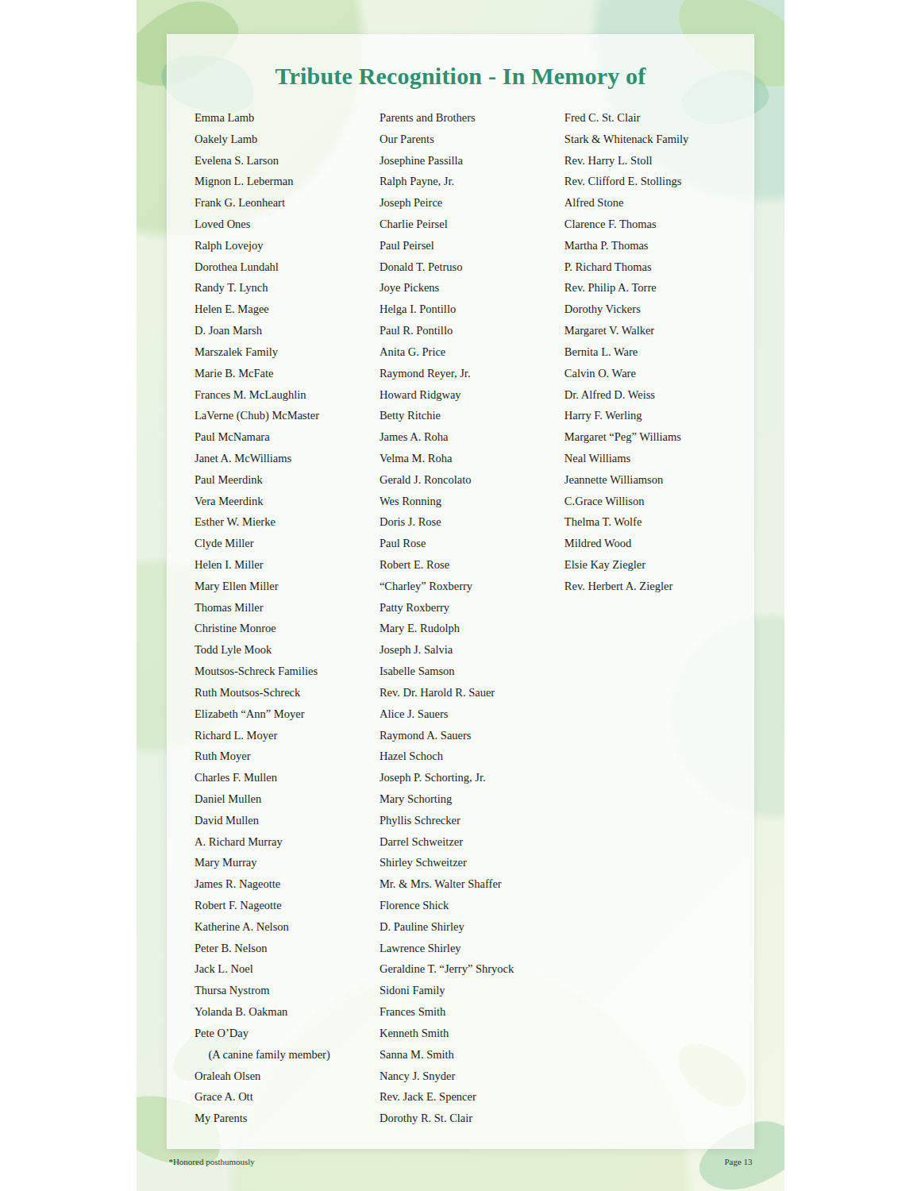Tribute Recognition - In Memory of
Emma Lamb
Oakely Lamb
Evelena S. Larson
Mignon L. Leberman
Frank G. Leonheart
Loved Ones
Ralph Lovejoy
Dorothea Lundahl
Randy T. Lynch
Helen E. Magee
D. Joan Marsh
Marszalek Family
Marie B. McFate
Frances M. McLaughlin
LaVerne (Chub) McMaster
Paul McNamara
Janet A. McWilliams
Paul Meerdink
Vera Meerdink
Esther W. Mierke
Clyde Miller
Helen I. Miller
Mary Ellen Miller
Thomas Miller
Christine Monroe
Todd Lyle Mook
Moutsos-Schreck Families
Ruth Moutsos-Schreck
Elizabeth “Ann” Moyer
Richard L. Moyer
Ruth Moyer
Charles F. Mullen
Daniel Mullen
David Mullen
A. Richard Murray
Mary Murray
James R. Nageotte
Robert F. Nageotte
Katherine A. Nelson
Peter B. Nelson
Jack L. Noel
Thursa Nystrom
Yolanda B. Oakman
Pete O’Day
(A canine family member)
Oraleah Olsen
Grace A. Ott
My Parents
Parents and Brothers
Our Parents
Josephine Passilla
Ralph Payne, Jr.
Joseph Peirce
Charlie Peirsel
Paul Peirsel
Donald T. Petruso
Joye Pickens
Helga I. Pontillo
Paul R. Pontillo
Anita G. Price
Raymond Reyer, Jr.
Howard Ridgway
Betty Ritchie
James A. Roha
Velma M. Roha
Gerald J. Roncolato
Wes Ronning
Doris J. Rose
Paul Rose
Robert E. Rose
“Charley” Roxberry
Patty Roxberry
Mary E. Rudolph
Joseph J. Salvia
Isabelle Samson
Rev. Dr. Harold R. Sauer
Alice J. Sauers
Raymond A. Sauers
Hazel Schoch
Joseph P. Schorting, Jr.
Mary Schorting
Phyllis Schrecker
Darrel Schweitzer
Shirley Schweitzer
Mr. & Mrs. Walter Shaffer
Florence Shick
D. Pauline Shirley
Lawrence Shirley
Geraldine T. “Jerry” Shryock
Sidoni Family
Frances Smith
Kenneth Smith
Sanna M. Smith
Nancy J. Snyder
Rev. Jack E. Spencer
Dorothy R. St. Clair
Fred C. St. Clair
Stark & Whitenack Family
Rev. Harry L. Stoll
Rev. Clifford E. Stollings
Alfred Stone
Clarence F. Thomas
Martha P. Thomas
P. Richard Thomas
Rev. Philip A. Torre
Dorothy Vickers
Margaret V. Walker
Bernita L. Ware
Calvin O. Ware
Dr. Alfred D. Weiss
Harry F. Werling
Margaret “Peg” Williams
Neal Williams
Jeannette Williamson
C.Grace Willison
Thelma T. Wolfe
Mildred Wood
Elsie Kay Ziegler
Rev. Herbert A. Ziegler
*Honored posthumously
Page 13